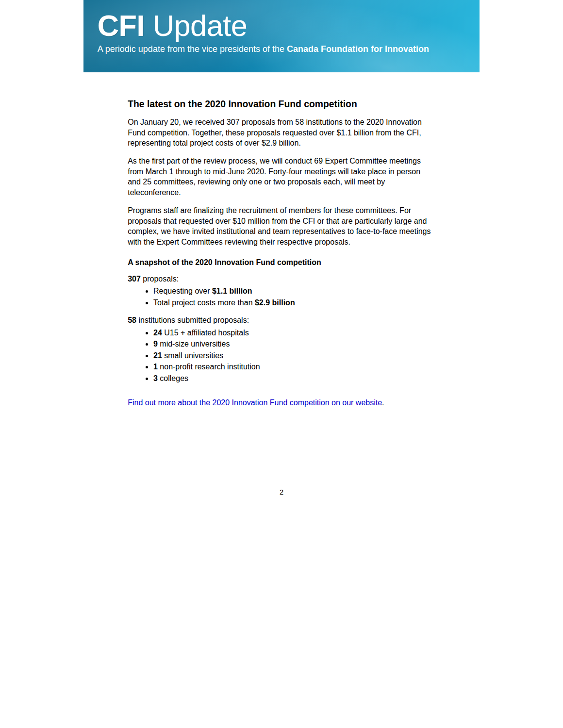CFI Update
A periodic update from the vice presidents of the Canada Foundation for Innovation
The latest on the 2020 Innovation Fund competition
On January 20, we received 307 proposals from 58 institutions to the 2020 Innovation Fund competition. Together, these proposals requested over $1.1 billion from the CFI, representing total project costs of over $2.9 billion.
As the first part of the review process, we will conduct 69 Expert Committee meetings from March 1 through to mid-June 2020. Forty-four meetings will take place in person and 25 committees, reviewing only one or two proposals each, will meet by teleconference.
Programs staff are finalizing the recruitment of members for these committees. For proposals that requested over $10 million from the CFI or that are particularly large and complex, we have invited institutional and team representatives to face-to-face meetings with the Expert Committees reviewing their respective proposals.
A snapshot of the 2020 Innovation Fund competition
307 proposals:
Requesting over $1.1 billion
Total project costs more than $2.9 billion
58 institutions submitted proposals:
24 U15 + affiliated hospitals
9 mid-size universities
21 small universities
1 non-profit research institution
3 colleges
Find out more about the 2020 Innovation Fund competition on our website.
2